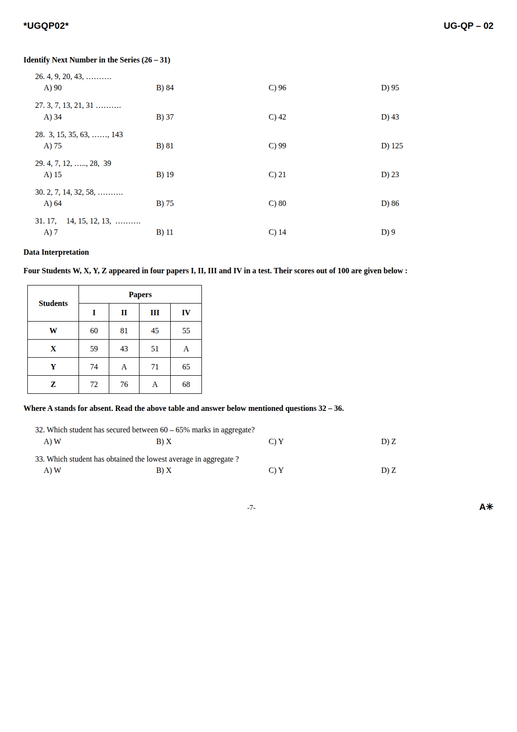*UGQP02* UG-QP – 02
Identify Next Number in the Series (26 – 31)
26. 4, 9, 20, 43, ……….
A) 90 B) 84 C) 96 D) 95
27. 3, 7, 13, 21, 31 ……….
A) 34 B) 37 C) 42 D) 43
28. 3, 15, 35, 63, ……, 143
A) 75 B) 81 C) 99 D) 125
29. 4, 7, 12, ….., 28, 39
A) 15 B) 19 C) 21 D) 23
30. 2, 7, 14, 32, 58, ……….
A) 64 B) 75 C) 80 D) 86
31. 17, 14, 15, 12, 13, ……….
A) 7 B) 11 C) 14 D) 9
Data Interpretation
Four Students W, X, Y, Z appeared in four papers I, II, III and IV in a test. Their scores out of 100 are given below :
| Students | Papers |
| --- | --- |
| I | II | III | IV |
| W | 60 | 81 | 45 | 55 |
| X | 59 | 43 | 51 | A |
| Y | 74 | A | 71 | 65 |
| Z | 72 | 76 | A | 68 |
Where A stands for absent. Read the above table and answer below mentioned questions 32 – 36.
32. Which student has secured between 60 – 65% marks in aggregate?
A) W B) X C) Y D) Z
33. Which student has obtained the lowest average in aggregate ?
A) W B) X C) Y D) Z
-7- A✳